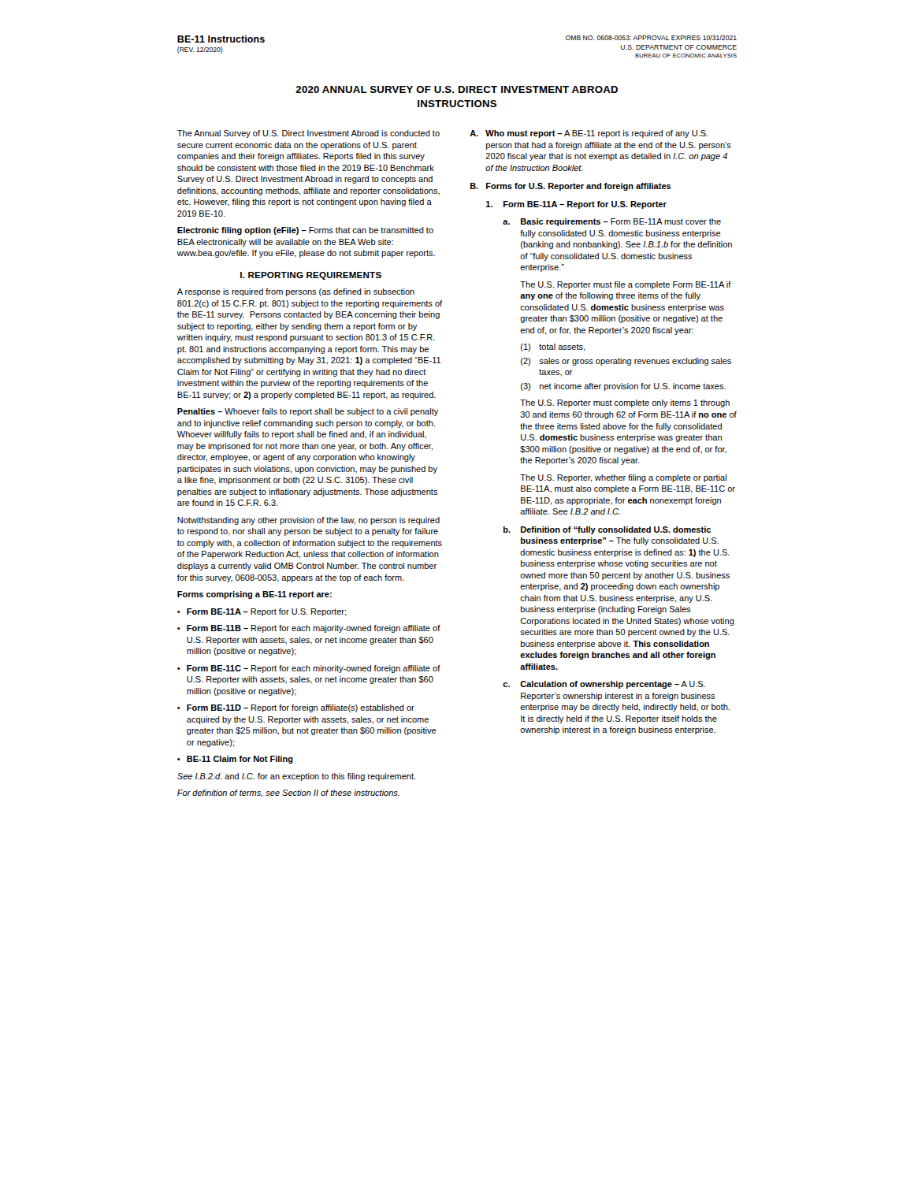BE-11 Instructions
(REV. 12/2020)
OMB NO. 0608-0053: APPROVAL EXPIRES 10/31/2021
U.S. DEPARTMENT OF COMMERCE
BUREAU OF ECONOMIC ANALYSIS
2020 ANNUAL SURVEY OF U.S. DIRECT INVESTMENT ABROAD
INSTRUCTIONS
The Annual Survey of U.S. Direct Investment Abroad is conducted to secure current economic data on the operations of U.S. parent companies and their foreign affiliates. Reports filed in this survey should be consistent with those filed in the 2019 BE-10 Benchmark Survey of U.S. Direct Investment Abroad in regard to concepts and definitions, accounting methods, affiliate and reporter consolidations, etc. However, filing this report is not contingent upon having filed a 2019 BE-10.
Electronic filing option (eFile) – Forms that can be transmitted to BEA electronically will be available on the BEA Web site: www.bea.gov/efile. If you eFile, please do not submit paper reports.
I. REPORTING REQUIREMENTS
A response is required from persons (as defined in subsection 801.2(c) of 15 C.F.R. pt. 801) subject to the reporting requirements of the BE-11 survey. Persons contacted by BEA concerning their being subject to reporting, either by sending them a report form or by written inquiry, must respond pursuant to section 801.3 of 15 C.F.R. pt. 801 and instructions accompanying a report form. This may be accomplished by submitting by May 31, 2021: 1) a completed “BE-11 Claim for Not Filing” or certifying in writing that they had no direct investment within the purview of the reporting requirements of the BE-11 survey; or 2) a properly completed BE-11 report, as required.
Penalties – Whoever fails to report shall be subject to a civil penalty and to injunctive relief commanding such person to comply, or both. Whoever willfully fails to report shall be fined and, if an individual, may be imprisoned for not more than one year, or both. Any officer, director, employee, or agent of any corporation who knowingly participates in such violations, upon conviction, may be punished by a like fine, imprisonment or both (22 U.S.C. 3105). These civil penalties are subject to inflationary adjustments. Those adjustments are found in 15 C.F.R. 6.3.
Notwithstanding any other provision of the law, no person is required to respond to, nor shall any person be subject to a penalty for failure to comply with, a collection of information subject to the requirements of the Paperwork Reduction Act, unless that collection of information displays a currently valid OMB Control Number. The control number for this survey, 0608-0053, appears at the top of each form.
Forms comprising a BE-11 report are:
Form BE-11A – Report for U.S. Reporter;
Form BE-11B – Report for each majority-owned foreign affiliate of U.S. Reporter with assets, sales, or net income greater than $60 million (positive or negative);
Form BE-11C – Report for each minority-owned foreign affiliate of U.S. Reporter with assets, sales, or net income greater than $60 million (positive or negative);
Form BE-11D – Report for foreign affiliate(s) established or acquired by the U.S. Reporter with assets, sales, or net income greater than $25 million, but not greater than $60 million (positive or negative);
BE-11 Claim for Not Filing
See I.B.2.d. and I.C. for an exception to this filing requirement.
For definition of terms, see Section II of these instructions.
A.
Who must report – A BE-11 report is required of any U.S. person that had a foreign affiliate at the end of the U.S. person’s 2020 fiscal year that is not exempt as detailed in I.C. on page 4 of the Instruction Booklet.
B.
Forms for U.S. Reporter and foreign affiliates
1.
Form BE-11A – Report for U.S. Reporter
a.
Basic requirements – Form BE-11A must cover the fully consolidated U.S. domestic business enterprise (banking and nonbanking). See I.B.1.b for the definition of “fully consolidated U.S. domestic business enterprise.”
The U.S. Reporter must file a complete Form BE-11A if any one of the following three items of the fully consolidated U.S. domestic business enterprise was greater than $300 million (positive or negative) at the end of, or for, the Reporter’s 2020 fiscal year:
(1) total assets,
(2) sales or gross operating revenues excluding sales taxes, or
(3) net income after provision for U.S. income taxes.
The U.S. Reporter must complete only items 1 through 30 and items 60 through 62 of Form BE-11A if no one of the three items listed above for the fully consolidated U.S. domestic business enterprise was greater than $300 million (positive or negative) at the end of, or for, the Reporter’s 2020 fiscal year.
The U.S. Reporter, whether filing a complete or partial BE-11A, must also complete a Form BE-11B, BE-11C or BE-11D, as appropriate, for each nonexempt foreign affiliate. See I.B.2 and I.C.
b.
Definition of “fully consolidated U.S. domestic business enterprise” – The fully consolidated U.S. domestic business enterprise is defined as: 1) the U.S. business enterprise whose voting securities are not owned more than 50 percent by another U.S. business enterprise, and 2) proceeding down each ownership chain from that U.S. business enterprise, any U.S. business enterprise (including Foreign Sales Corporations located in the United States) whose voting securities are more than 50 percent owned by the U.S. business enterprise above it. This consolidation excludes foreign branches and all other foreign affiliates.
c.
Calculation of ownership percentage – A U.S. Reporter’s ownership interest in a foreign business enterprise may be directly held, indirectly held, or both. It is directly held if the U.S. Reporter itself holds the ownership interest in a foreign business enterprise.